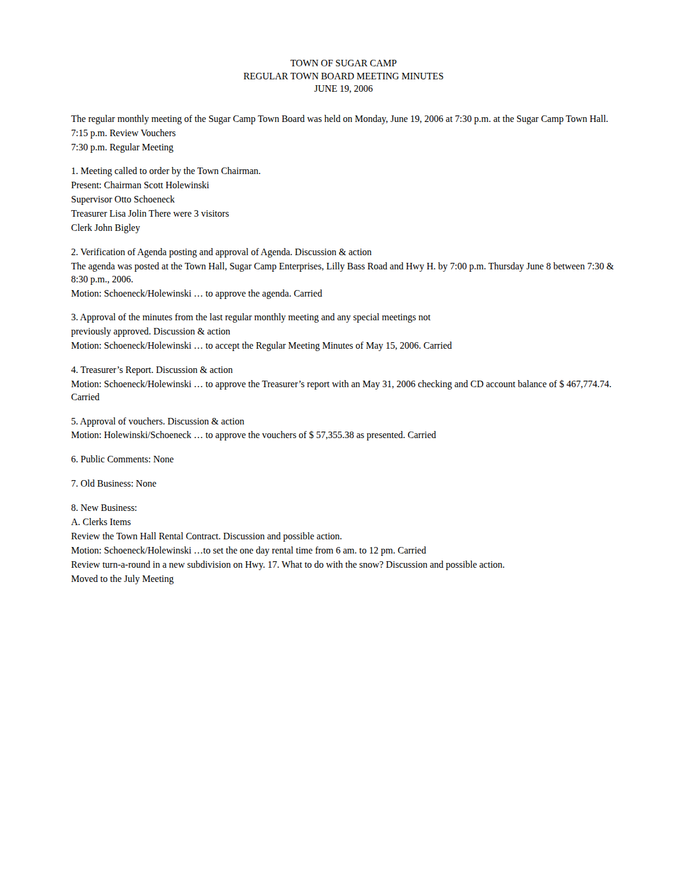TOWN OF SUGAR CAMP
REGULAR TOWN BOARD MEETING MINUTES
JUNE 19, 2006
The regular monthly meeting of the Sugar Camp Town Board was held on Monday, June 19, 2006 at 7:30 p.m. at the Sugar Camp Town Hall.
7:15 p.m. Review Vouchers
7:30 p.m. Regular Meeting
1. Meeting called to order by the Town Chairman.
Present: Chairman Scott Holewinski
Supervisor Otto Schoeneck
Treasurer Lisa Jolin There were 3 visitors
Clerk John Bigley
2. Verification of Agenda posting and approval of Agenda. Discussion & action
The agenda was posted at the Town Hall, Sugar Camp Enterprises, Lilly Bass Road and Hwy H. by 7:00 p.m. Thursday June 8 between 7:30 & 8:30 p.m., 2006.
Motion: Schoeneck/Holewinski … to approve the agenda. Carried
3. Approval of the minutes from the last regular monthly meeting and any special meetings not
previously approved. Discussion & action
Motion: Schoeneck/Holewinski … to accept the Regular Meeting Minutes of May 15, 2006. Carried
4. Treasurer’s Report. Discussion & action
Motion: Schoeneck/Holewinski … to approve the Treasurer’s report with an May 31, 2006 checking and CD account balance of $ 467,774.74. Carried
5. Approval of vouchers. Discussion & action
Motion: Holewinski/Schoeneck … to approve the vouchers of $ 57,355.38 as presented. Carried
6. Public Comments: None
7. Old Business: None
8. New Business:
A. Clerks Items
Review the Town Hall Rental Contract. Discussion and possible action.
Motion: Schoeneck/Holewinski …to set the one day rental time from 6 am. to 12 pm. Carried
Review turn-a-round in a new subdivision on Hwy. 17. What to do with the snow? Discussion and possible action.
Moved to the July Meeting